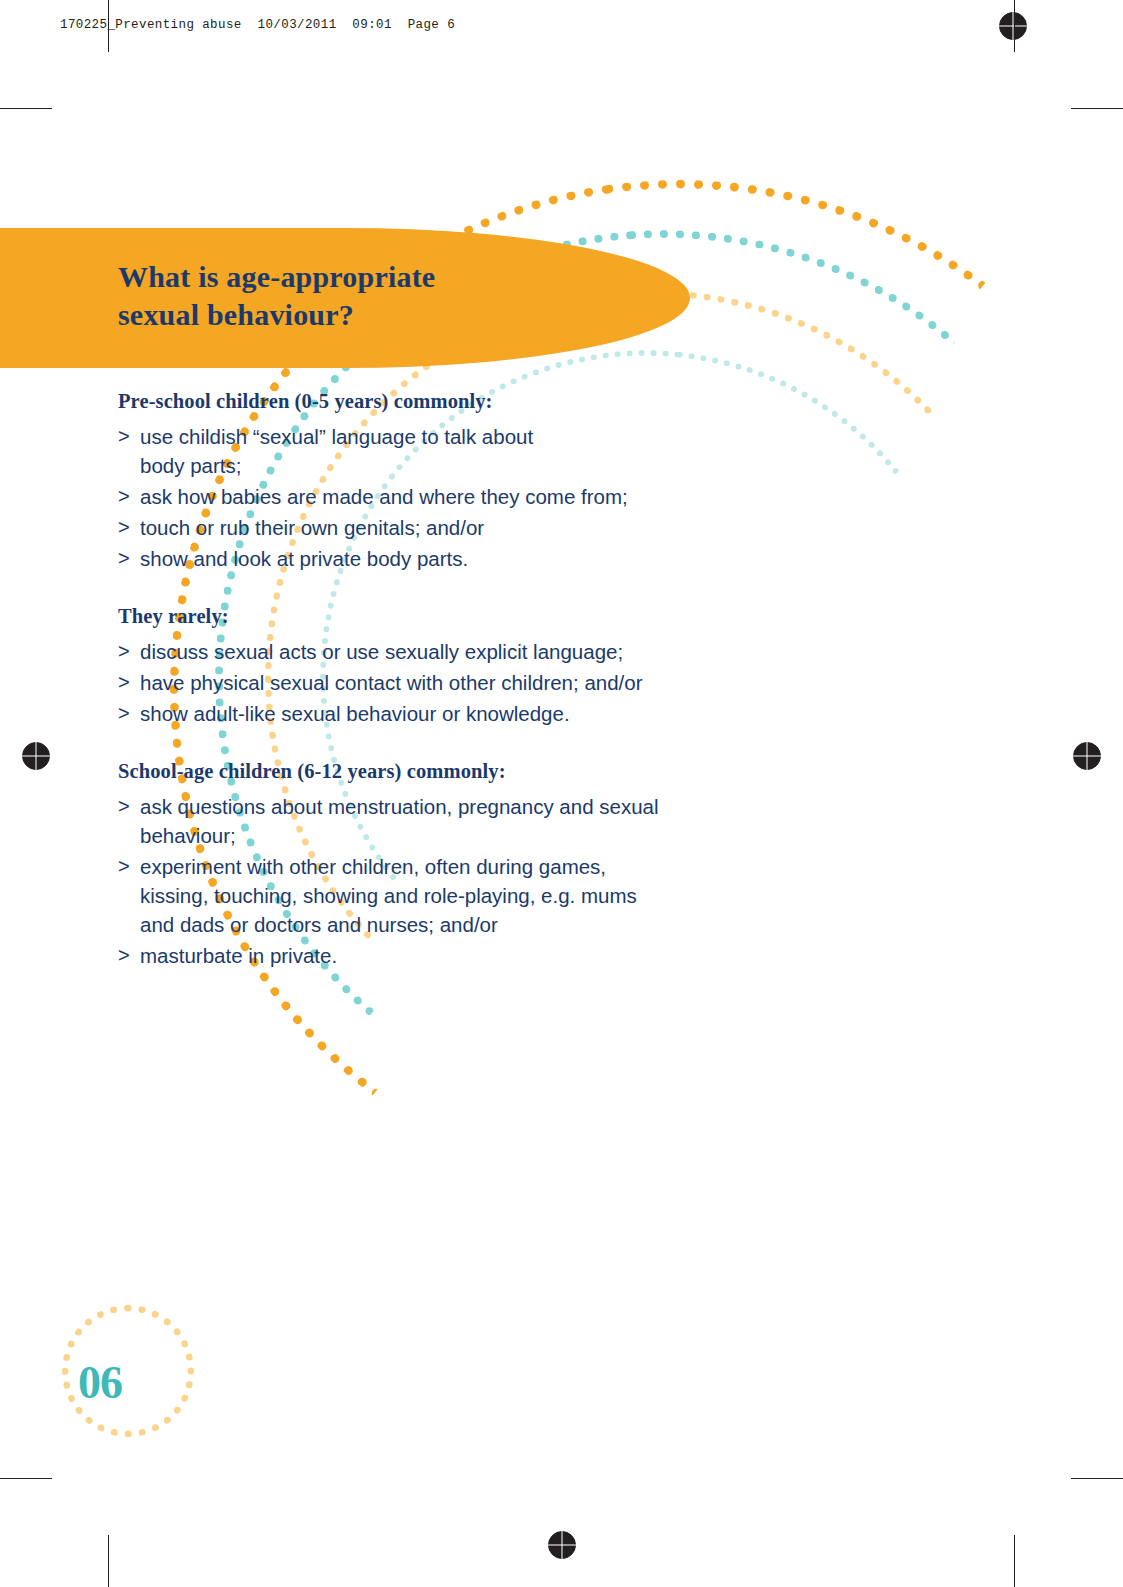170225_Preventing abuse 10/03/2011 09:01 Page 6
What is age-appropriate
sexual behaviour?
Pre-school children (0-5 years) commonly:
use childish “sexual” language to talk about
body parts;
ask how babies are made and where they come from;
touch or rub their own genitals; and/or
show and look at private body parts.
They rarely:
discuss sexual acts or use sexually explicit language;
have physical sexual contact with other children; and/or
show adult-like sexual behaviour or knowledge.
School-age children (6-12 years) commonly:
ask questions about menstruation, pregnancy and sexual
behaviour;
experiment with other children, often during games,
kissing, touching, showing and role-playing, e.g. mums and dads or doctors and nurses; and/or
masturbate in private.
06